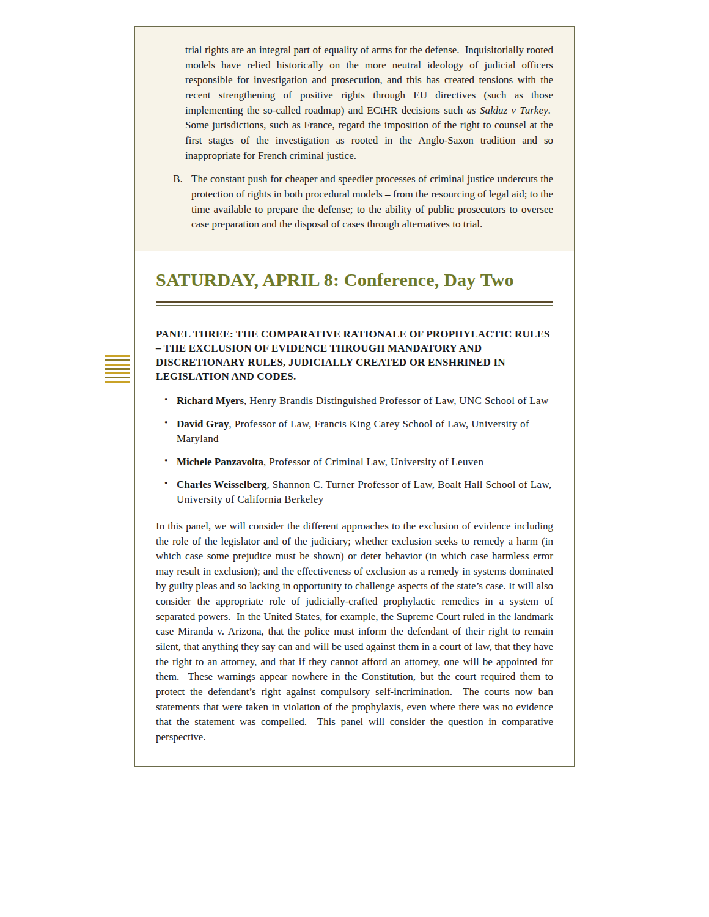trial rights are an integral part of equality of arms for the defense. Inquisitorially rooted models have relied historically on the more neutral ideology of judicial officers responsible for investigation and prosecution, and this has created tensions with the recent strengthening of positive rights through EU directives (such as those implementing the so-called roadmap) and ECtHR decisions such as Salduz v Turkey. Some jurisdictions, such as France, regard the imposition of the right to counsel at the first stages of the investigation as rooted in the Anglo-Saxon tradition and so inappropriate for French criminal justice.
The constant push for cheaper and speedier processes of criminal justice undercuts the protection of rights in both procedural models – from the resourcing of legal aid; to the time available to prepare the defense; to the ability of public prosecutors to oversee case preparation and the disposal of cases through alternatives to trial.
SATURDAY, APRIL 8: Conference, Day Two
PANEL THREE: THE COMPARATIVE RATIONALE OF PROPHYLACTIC RULES – THE EXCLUSION OF EVIDENCE THROUGH MANDATORY AND DISCRETIONARY RULES, JUDICIALLY CREATED OR ENSHRINED IN LEGISLATION AND CODES.
Richard Myers, Henry Brandis Distinguished Professor of Law, UNC School of Law
David Gray, Professor of Law, Francis King Carey School of Law, University of Maryland
Michele Panzavolta, Professor of Criminal Law, University of Leuven
Charles Weisselberg, Shannon C. Turner Professor of Law, Boalt Hall School of Law, University of California Berkeley
In this panel, we will consider the different approaches to the exclusion of evidence including the role of the legislator and of the judiciary; whether exclusion seeks to remedy a harm (in which case some prejudice must be shown) or deter behavior (in which case harmless error may result in exclusion); and the effectiveness of exclusion as a remedy in systems dominated by guilty pleas and so lacking in opportunity to challenge aspects of the state’s case. It will also consider the appropriate role of judicially-crafted prophylactic remedies in a system of separated powers. In the United States, for example, the Supreme Court ruled in the landmark case Miranda v. Arizona, that the police must inform the defendant of their right to remain silent, that anything they say can and will be used against them in a court of law, that they have the right to an attorney, and that if they cannot afford an attorney, one will be appointed for them. These warnings appear nowhere in the Constitution, but the court required them to protect the defendant’s right against compulsory self-incrimination. The courts now ban statements that were taken in violation of the prophylaxis, even where there was no evidence that the statement was compelled. This panel will consider the question in comparative perspective.